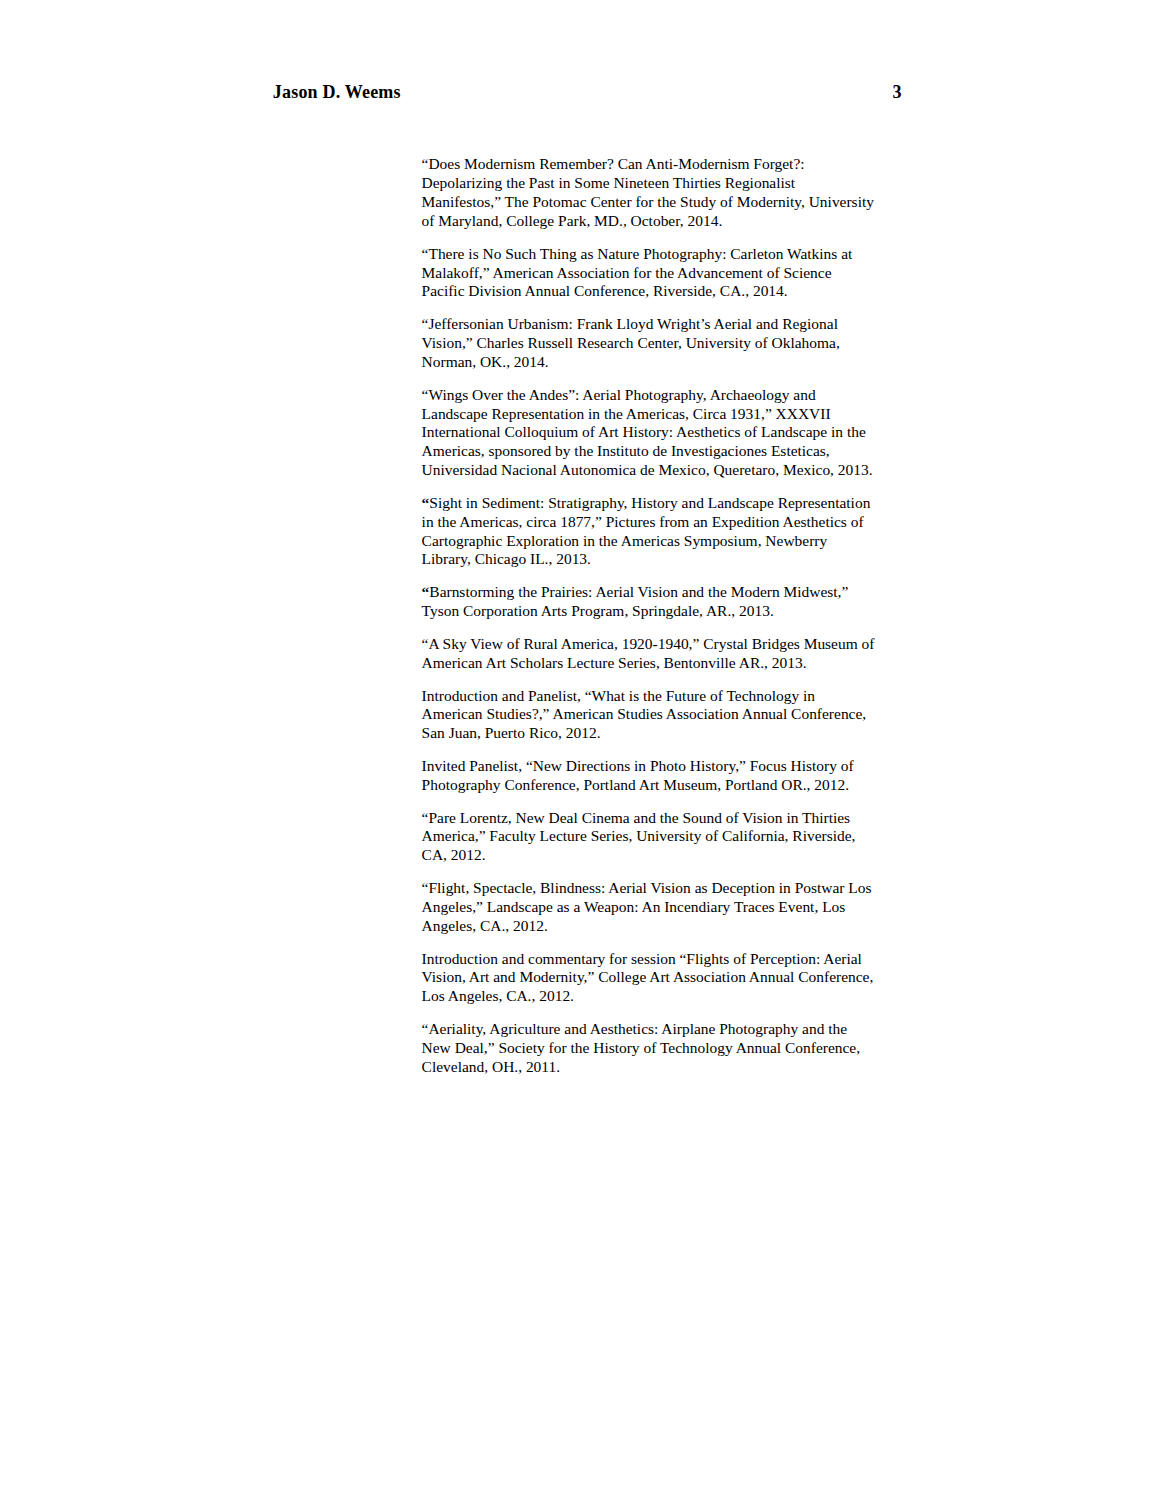Jason D. Weems 3
“Does Modernism Remember? Can Anti-Modernism Forget?: Depolarizing the Past in Some Nineteen Thirties Regionalist Manifestos,” The Potomac Center for the Study of Modernity, University of Maryland, College Park, MD., October, 2014.
“There is No Such Thing as Nature Photography: Carleton Watkins at Malakoff,” American Association for the Advancement of Science Pacific Division Annual Conference, Riverside, CA., 2014.
“Jeffersonian Urbanism: Frank Lloyd Wright’s Aerial and Regional Vision,” Charles Russell Research Center, University of Oklahoma, Norman, OK., 2014.
“Wings Over the Andes”: Aerial Photography, Archaeology and Landscape Representation in the Americas, Circa 1931,” XXXVII International Colloquium of Art History: Aesthetics of Landscape in the Americas, sponsored by the Instituto de Investigaciones Esteticas, Universidad Nacional Autonomica de Mexico, Queretaro, Mexico, 2013.
“Sight in Sediment: Stratigraphy, History and Landscape Representation in the Americas, circa 1877,” Pictures from an Expedition Aesthetics of Cartographic Exploration in the Americas Symposium, Newberry Library, Chicago IL., 2013.
“Barnstorming the Prairies: Aerial Vision and the Modern Midwest,” Tyson Corporation Arts Program, Springdale, AR., 2013.
“A Sky View of Rural America, 1920-1940,” Crystal Bridges Museum of American Art Scholars Lecture Series, Bentonville AR., 2013.
Introduction and Panelist, “What is the Future of Technology in American Studies?,” American Studies Association Annual Conference, San Juan, Puerto Rico, 2012.
Invited Panelist, “New Directions in Photo History,” Focus History of Photography Conference, Portland Art Museum, Portland OR., 2012.
“Pare Lorentz, New Deal Cinema and the Sound of Vision in Thirties America,” Faculty Lecture Series, University of California, Riverside, CA, 2012.
“Flight, Spectacle, Blindness: Aerial Vision as Deception in Postwar Los Angeles,” Landscape as a Weapon: An Incendiary Traces Event, Los Angeles, CA., 2012.
Introduction and commentary for session “Flights of Perception: Aerial Vision, Art and Modernity,” College Art Association Annual Conference, Los Angeles, CA., 2012.
“Aeriality, Agriculture and Aesthetics: Airplane Photography and the New Deal,” Society for the History of Technology Annual Conference, Cleveland, OH., 2011.